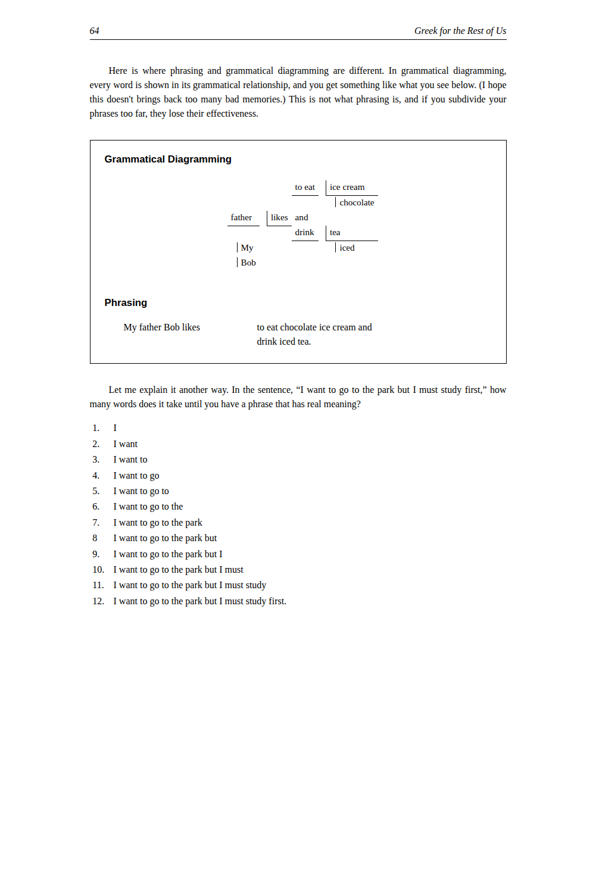64 Greek for the Rest of Us
Here is where phrasing and grammatical diagramming are different. In grammatical diagramming, every word is shown in its grammatical relationship, and you get something like what you see below. (I hope this doesn't brings back too many bad memories.) This is not what phrasing is, and if you subdivide your phrases too far, they lose their effectiveness.
Grammatical Diagramming
| | | | to eat | | ice cream |
| | | | | | chocolate |
| father | | likes | and |
| | | | drink | | tea |
| My | | | | | iced |
| Bob | | | | | |
Phrasing
My father Bob likes to eat chocolate ice cream and
drink iced tea.
Let me explain it another way. In the sentence, “I want to go to the park but I must study first,” how many words does it take until you have a phrase that has real meaning?
I
I want
I want to
I want to go
I want to go to
I want to go to the
I want to go to the park
I want to go to the park but
I want to go to the park but I
I want to go to the park but I must
I want to go to the park but I must study
I want to go to the park but I must study first.